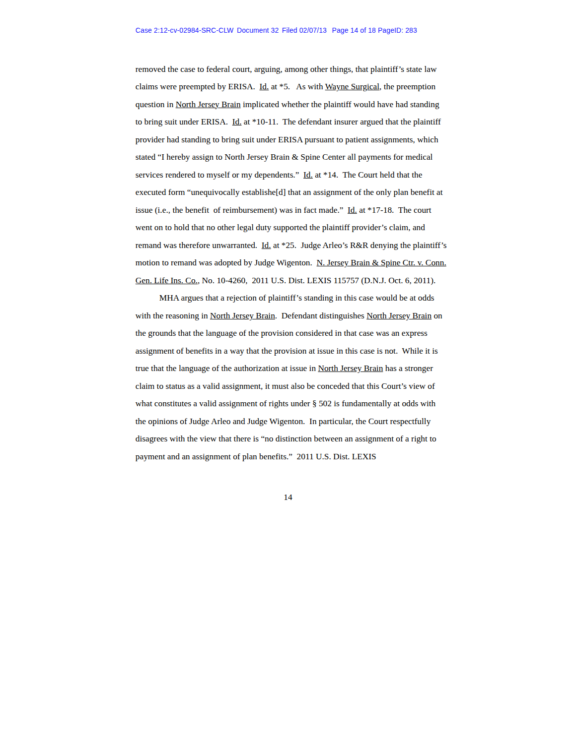Case 2:12-cv-02984-SRC-CLW Document 32 Filed 02/07/13 Page 14 of 18 PageID: 283
removed the case to federal court, arguing, among other things, that plaintiff’s state law claims were preempted by ERISA. Id. at *5. As with Wayne Surgical, the preemption question in North Jersey Brain implicated whether the plaintiff would have had standing to bring suit under ERISA. Id. at *10-11. The defendant insurer argued that the plaintiff provider had standing to bring suit under ERISA pursuant to patient assignments, which stated “I hereby assign to North Jersey Brain & Spine Center all payments for medical services rendered to myself or my dependents.” Id. at *14. The Court held that the executed form “unequivocally establishe[d] that an assignment of the only plan benefit at issue (i.e., the benefit of reimbursement) was in fact made.” Id. at *17-18. The court went on to hold that no other legal duty supported the plaintiff provider’s claim, and remand was therefore unwarranted. Id. at *25. Judge Arleo’s R&R denying the plaintiff’s motion to remand was adopted by Judge Wigenton. N. Jersey Brain & Spine Ctr. v. Conn. Gen. Life Ins. Co., No. 10-4260, 2011 U.S. Dist. LEXIS 115757 (D.N.J. Oct. 6, 2011).
MHA argues that a rejection of plaintiff’s standing in this case would be at odds with the reasoning in North Jersey Brain. Defendant distinguishes North Jersey Brain on the grounds that the language of the provision considered in that case was an express assignment of benefits in a way that the provision at issue in this case is not. While it is true that the language of the authorization at issue in North Jersey Brain has a stronger claim to status as a valid assignment, it must also be conceded that this Court’s view of what constitutes a valid assignment of rights under § 502 is fundamentally at odds with the opinions of Judge Arleo and Judge Wigenton. In particular, the Court respectfully disagrees with the view that there is “no distinction between an assignment of a right to payment and an assignment of plan benefits.” 2011 U.S. Dist. LEXIS
14